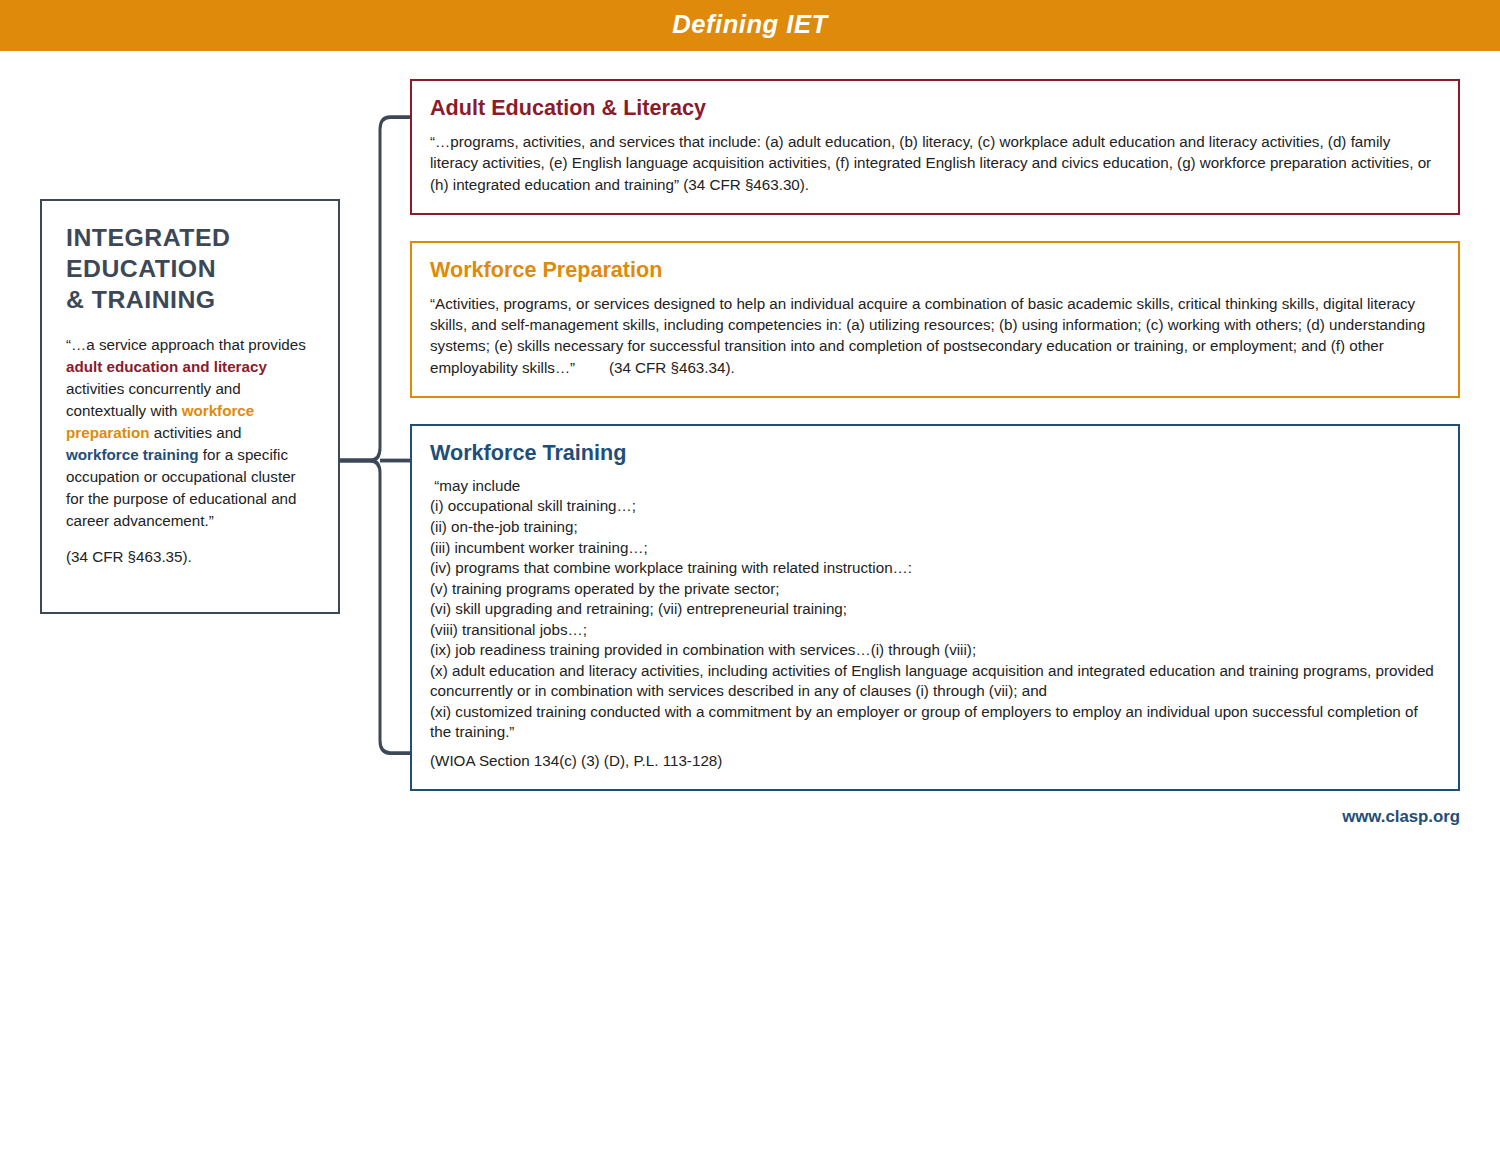Defining IET
INTEGRATED
EDUCATION
& TRAINING
“…a service approach that provides adult education and literacy activities concurrently and contextually with workforce preparation activities and workforce training for a specific occupation or occupational cluster for the purpose of educational and career advancement.”
(34 CFR §463.35).
Adult Education & Literacy
“…programs, activities, and services that include: (a) adult education, (b) literacy, (c) workplace adult education and literacy activities, (d) family literacy activities, (e) English language acquisition activities, (f) integrated English literacy and civics education, (g) workforce preparation activities, or (h) integrated education and training” (34 CFR §463.30).
Workforce Preparation
“Activities, programs, or services designed to help an individual acquire a combination of basic academic skills, critical thinking skills, digital literacy skills, and self-management skills, including competencies in: (a) utilizing resources; (b) using information; (c) working with others; (d) understanding systems; (e) skills necessary for successful transition into and completion of postsecondary education or training, or employment; and (f) other employability skills…” (34 CFR §463.34).
Workforce Training
“may include (i) occupational skill training…; (ii) on-the-job training; (iii) incumbent worker training…; (iv) programs that combine workplace training with related instruction…: (v) training programs operated by the private sector; (vi) skill upgrading and retraining; (vii) entrepreneurial training; (viii) transitional jobs…; (ix) job readiness training provided in combination with services…(i) through (viii); (x) adult education and literacy activities, including activities of English language acquisition and integrated education and training programs, provided concurrently or in combination with services described in any of clauses (i) through (vii); and (xi) customized training conducted with a commitment by an employer or group of employers to employ an individual upon successful completion of the training.”
(WIOA Section 134(c) (3) (D), P.L. 113-128)
www.clasp.org